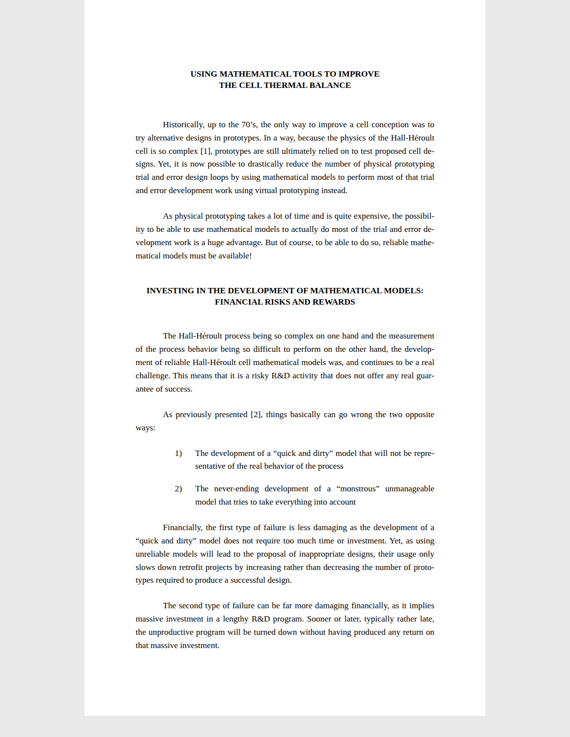Using Mathematical Tools to Improve
the Cell Thermal Balance
Historically, up to the 70’s, the only way to improve a cell conception was to try alternative designs in prototypes. In a way, because the physics of the Hall-Héroult cell is so complex [1], prototypes are still ultimately relied on to test proposed cell designs. Yet, it is now possible to drastically reduce the number of physical prototyping trial and error design loops by using mathematical models to perform most of that trial and error development work using virtual prototyping instead.
As physical prototyping takes a lot of time and is quite expensive, the possibility to be able to use mathematical models to actually do most of the trial and error development work is a huge advantage. But of course, to be able to do so, reliable mathematical models must be available!
Investing in the Development of Mathematical Models:
Financial Risks and Rewards
The Hall-Héroult process being so complex on one hand and the measurement of the process behavior being so difficult to perform on the other hand, the development of reliable Hall-Héroult cell mathematical models was, and continues to be a real challenge. This means that it is a risky R&D activity that does not offer any real guarantee of success.
As previously presented [2], things basically can go wrong the two opposite ways:
The development of a “quick and dirty” model that will not be representative of the real behavior of the process
The never-ending development of a “monstrous” unmanageable model that tries to take everything into account
Financially, the first type of failure is less damaging as the development of a “quick and dirty” model does not require too much time or investment. Yet, as using unreliable models will lead to the proposal of inappropriate designs, their usage only slows down retrofit projects by increasing rather than decreasing the number of prototypes required to produce a successful design.
The second type of failure can be far more damaging financially, as it implies massive investment in a lengthy R&D program. Sooner or later, typically rather late, the unproductive program will be turned down without having produced any return on that massive investment.